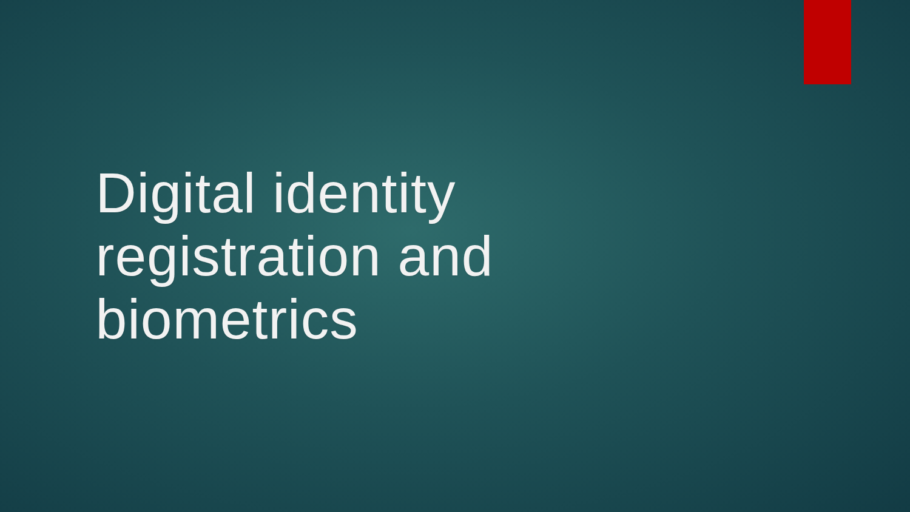Digital identity registration and biometrics